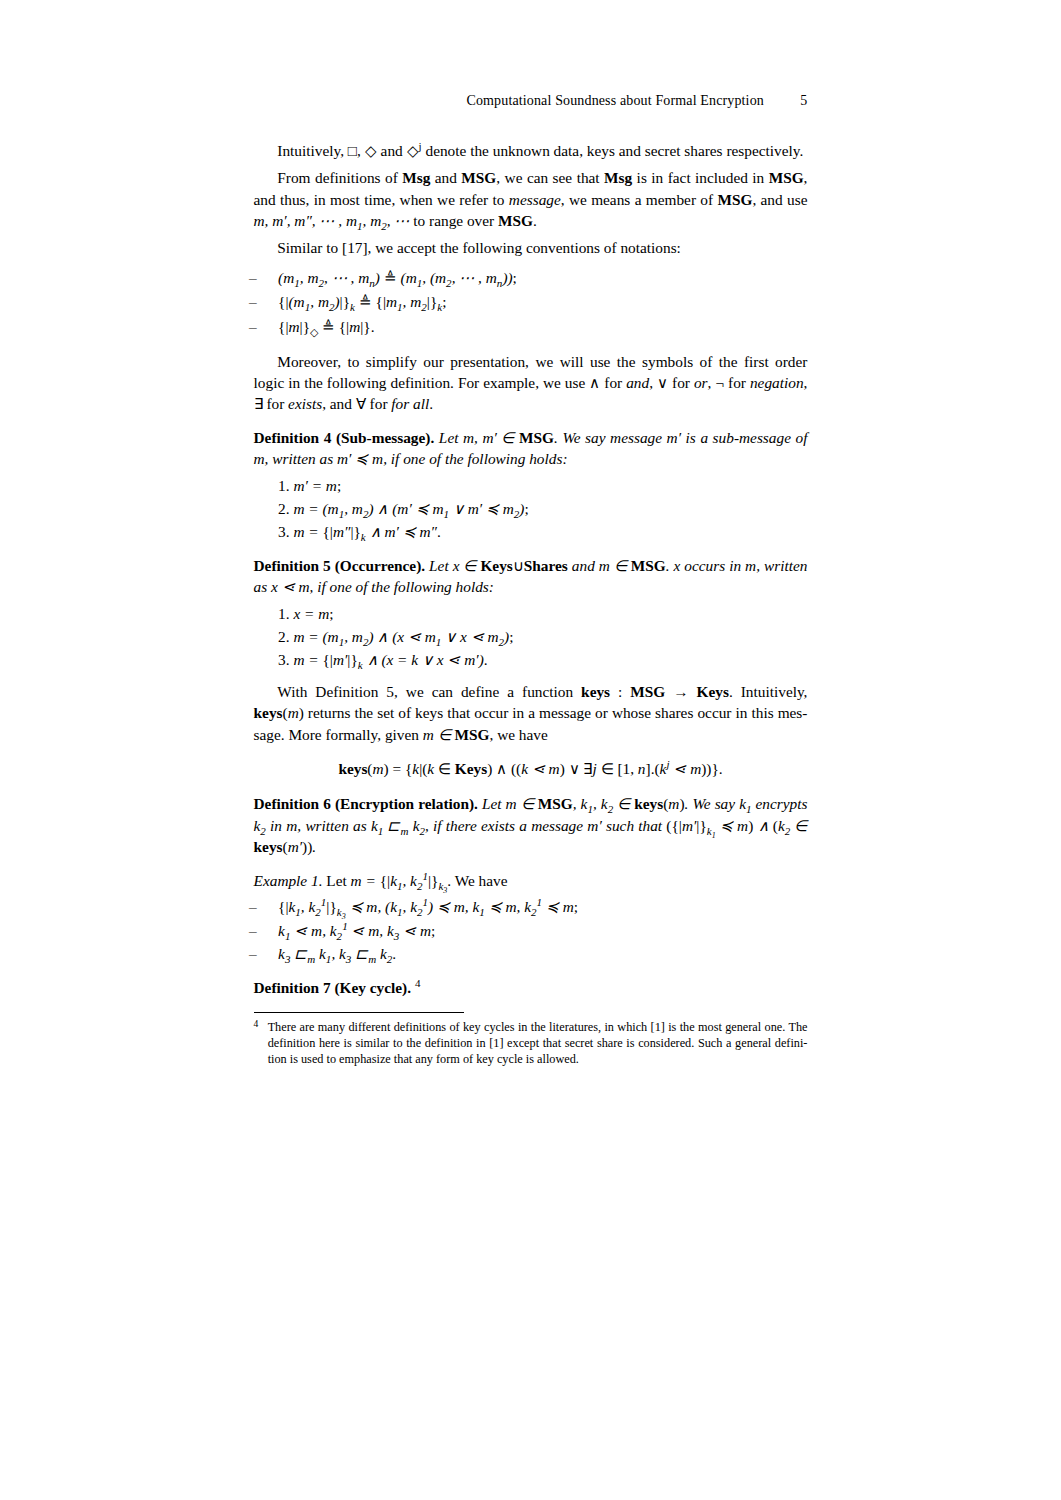Computational Soundness about Formal Encryption5
Intuitively, □, ◇ and ◇j denote the unknown data, keys and secret shares respectively.
From definitions of Msg and MSG, we can see that Msg is in fact included in MSG, and thus, in most time, when we refer to message, we means a member of MSG, and use m, m′, m″, ⋯ , m1, m2, ⋯ to range over MSG.
Similar to [17], we accept the following conventions of notations:
(m1, m2, ⋯ , mn) ≜ (m1, (m2, ⋯ , mn));
{|(m1, m2)|}k ≜ {|m1, m2|}k;
{|m|}◇ ≜ {|m|}.
Moreover, to simplify our presentation, we will use the symbols of the first order logic in the following definition. For example, we use ∧ for and, ∨ for or, ¬ for negation, ∃ for exists, and ∀ for for all.
Definition 4 (Sub-message). Let m, m′ ∈ MSG. We say message m′ is a sub-message of m, written as m′ ≼ m, if one of the following holds:
m′ = m;
m = (m1, m2) ∧ (m′ ≼ m1 ∨ m′ ≼ m2);
m = {|m″|}k ∧ m′ ≼ m″.
Definition 5 (Occurrence). Let x ∈ Keys∪Shares and m ∈ MSG. x occurs in m, written as x ⋖ m, if one of the following holds:
x = m;
m = (m1, m2) ∧ (x ⋖ m1 ∨ x ⋖ m2);
m = {|m′|}k ∧ (x = k ∨ x ⋖ m′).
With Definition 5, we can define a function keys : MSG → Keys. Intuitively, keys(m) returns the set of keys that occur in a message or whose shares occur in this message. More formally, given m ∈ MSG, we have
keys(m) = {k|(k ∈ Keys) ∧ ((k ⋖ m) ∨ ∃j ∈ [1, n].(kj ⋖ m))}.
Definition 6 (Encryption relation). Let m ∈ MSG, k1, k2 ∈ keys(m). We say k1 encrypts k2 in m, written as k1 ⊏m k2, if there exists a message m′ such that ({|m′|}k1 ≼ m) ∧ (k2 ∈ keys(m′)).
Example 1. Let m = {|k1, k21|}k3. We have
{|k1, k21|}k3 ≼ m, (k1, k21) ≼ m, k1 ≼ m, k21 ≼ m;
k1 ⋖ m, k21 ⋖ m, k3 ⋖ m;
k3 ⊏m k1, k3 ⊏m k2.
Definition 7 (Key cycle). 4
4 There are many different definitions of key cycles in the literatures, in which [1] is the most general one. The definition here is similar to the definition in [1] except that secret share is considered. Such a general definition is used to emphasize that any form of key cycle is allowed.